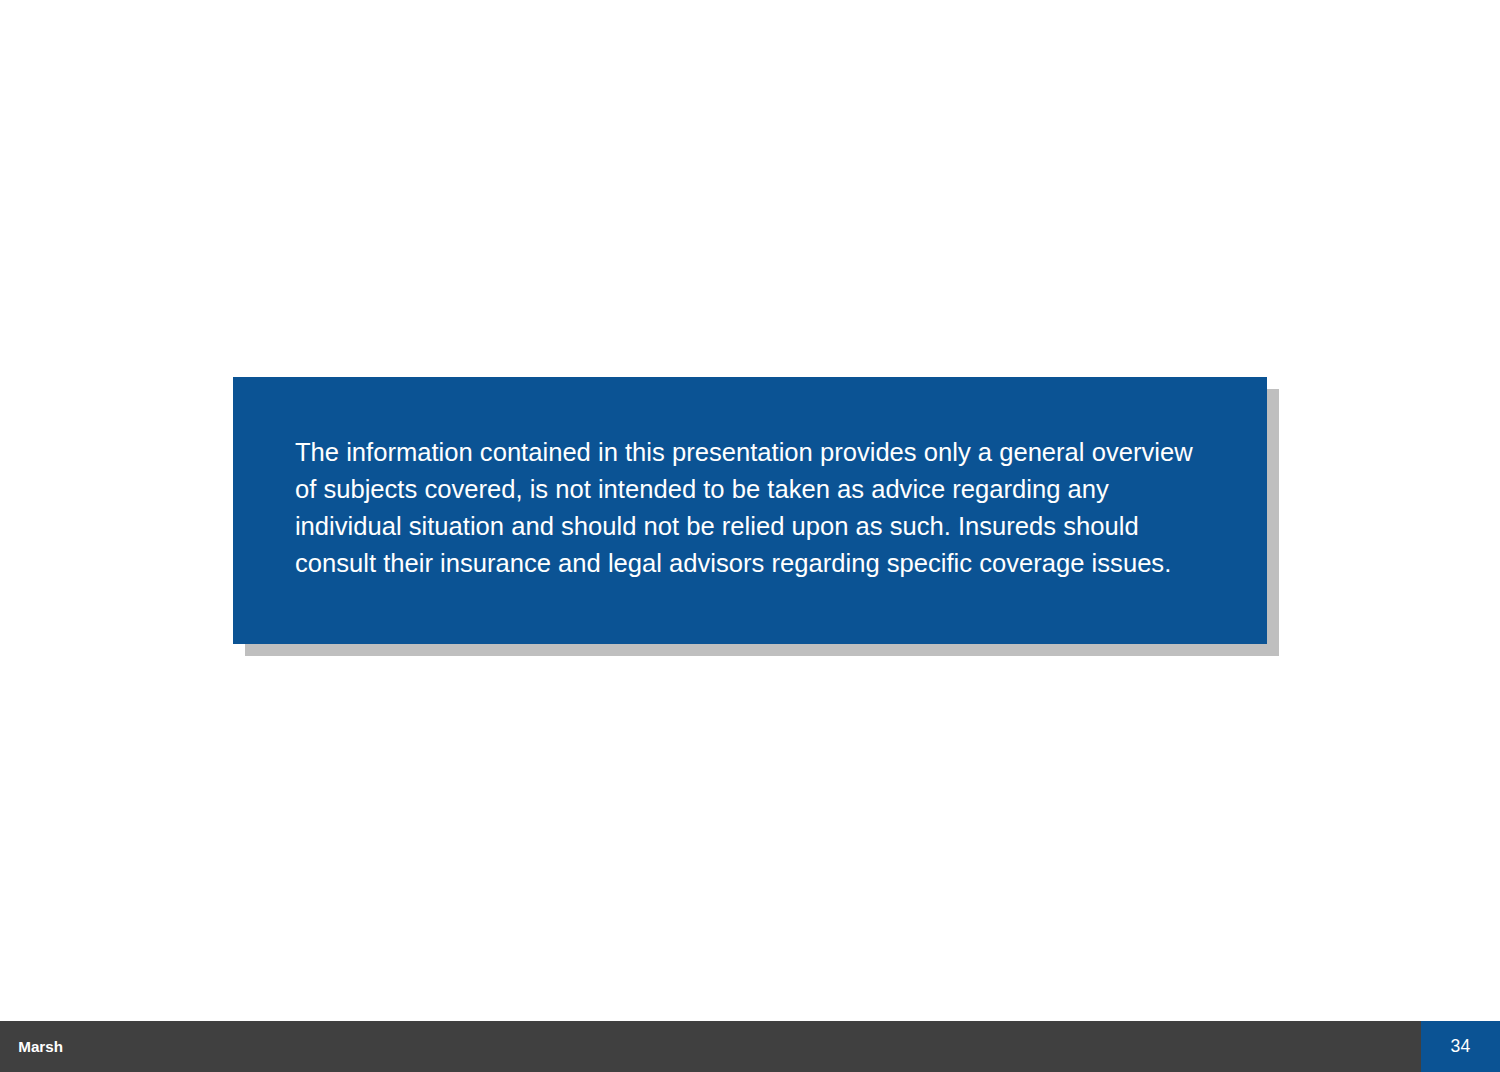The information contained in this presentation provides only a general overview of subjects covered, is not intended to be taken as advice regarding any individual situation and should not be relied upon as such. Insureds should consult their insurance and legal advisors regarding specific coverage issues.
Marsh
34